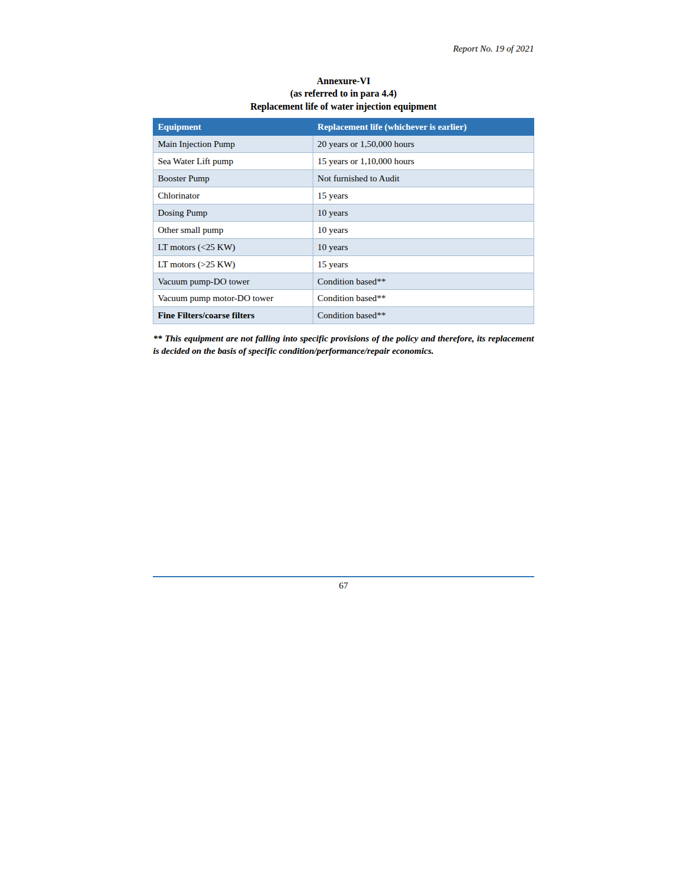Report No. 19 of 2021
Annexure-VI
(as referred to in para 4.4)
Replacement life of water injection equipment
| Equipment | Replacement life (whichever is earlier) |
| --- | --- |
| Main Injection Pump | 20 years or 1,50,000 hours |
| Sea Water Lift pump | 15 years or 1,10,000 hours |
| Booster Pump | Not furnished to Audit |
| Chlorinator | 15 years |
| Dosing Pump | 10 years |
| Other small pump | 10 years |
| LT motors (<25 KW) | 10 years |
| LT motors (>25 KW) | 15 years |
| Vacuum pump-DO tower | Condition based** |
| Vacuum pump motor-DO tower | Condition based** |
| Fine Filters/coarse filters | Condition based** |
** This equipment are not falling into specific provisions of the policy and therefore, its replacement is decided on the basis of specific condition/performance/repair economics.
67